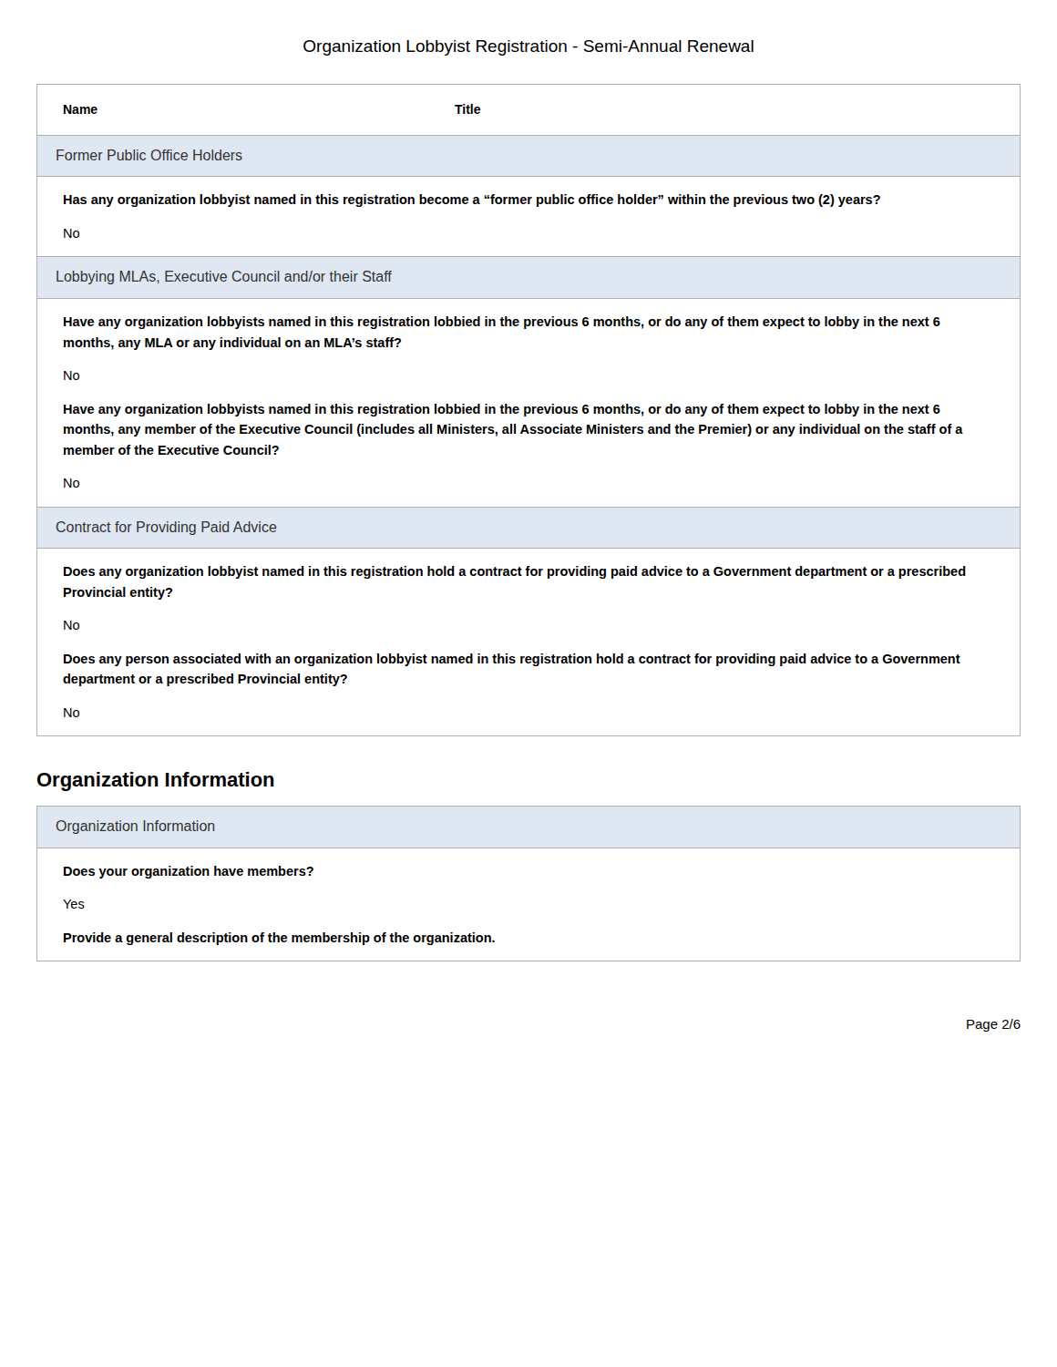Organization Lobbyist Registration - Semi-Annual Renewal
| Name Title |
| Former Public Office Holders |
| Has any organization lobbyist named in this registration become a “former public office holder” within the previous two (2) years? No |
| Lobbying MLAs, Executive Council and/or their Staff |
| Have any organization lobbyists named in this registration lobbied in the previous 6 months, or do any of them expect to lobby in the next 6 months, any MLA or any individual on an MLA’s staff? No Have any organization lobbyists named in this registration lobbied in the previous 6 months, or do any of them expect to lobby in the next 6 months, any member of the Executive Council (includes all Ministers, all Associate Ministers and the Premier) or any individual on the staff of a member of the Executive Council? No |
| Contract for Providing Paid Advice |
| Does any organization lobbyist named in this registration hold a contract for providing paid advice to a Government department or a prescribed Provincial entity? No Does any person associated with an organization lobbyist named in this registration hold a contract for providing paid advice to a Government department or a prescribed Provincial entity? No |
Organization Information
| Organization Information |
| Does your organization have members? Yes Provide a general description of the membership of the organization. |
Page 2/6